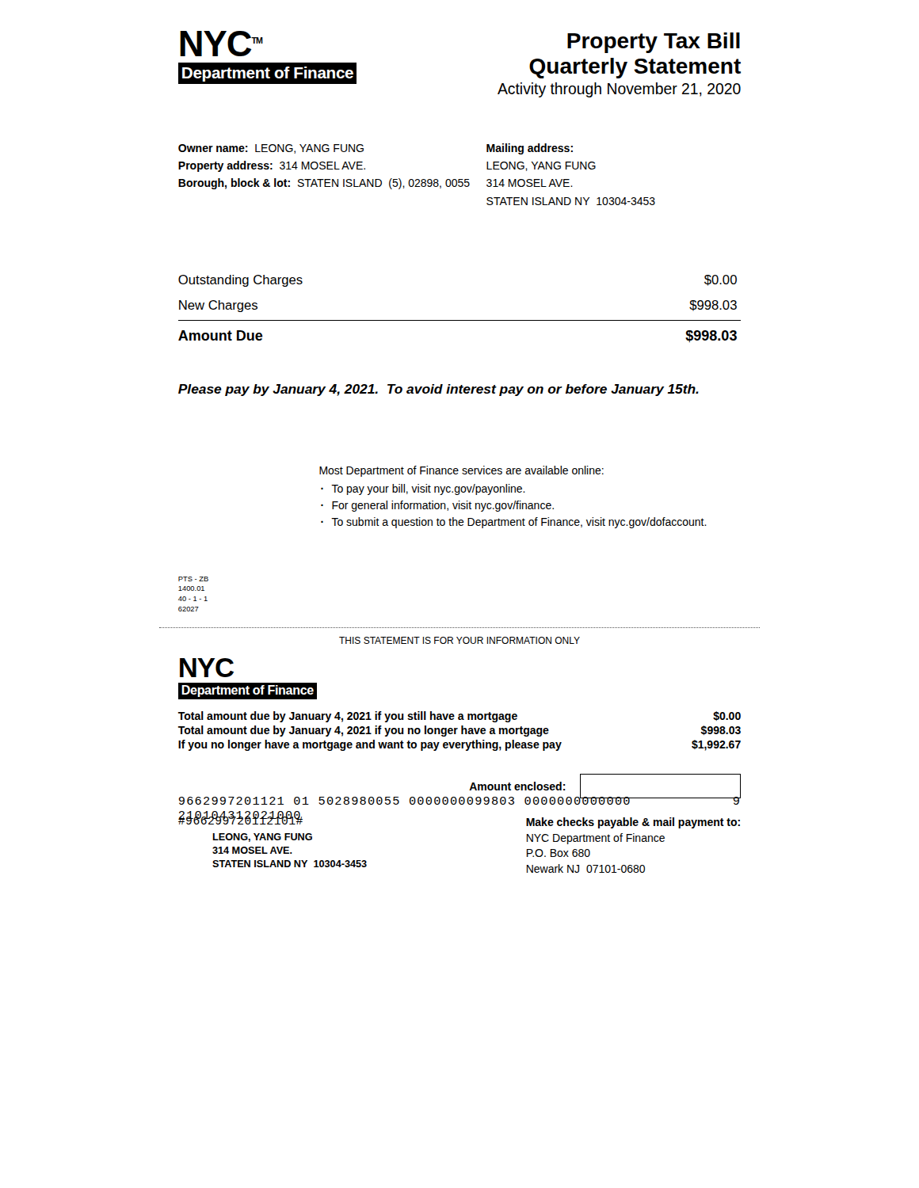NYCTM
Department of Finance
Property Tax Bill
Quarterly Statement
Activity through November 21, 2020
Owner name: LEONG, YANG FUNG
Property address: 314 MOSEL AVE.
Borough, block & lot: STATEN ISLAND (5), 02898, 0055
Mailing address:
LEONG, YANG FUNG
314 MOSEL AVE.
STATEN ISLAND NY 10304-3453
| Outstanding Charges | $0.00 |
| New Charges | $998.03 |
| Amount Due | $998.03 |
Please pay by January 4, 2021. To avoid interest pay on or before January 15th.
Most Department of Finance services are available online:
To pay your bill, visit nyc.gov/payonline.
For general information, visit nyc.gov/finance.
To submit a question to the Department of Finance, visit nyc.gov/dofaccount.
PTS - ZB
1400.01
40 - 1 - 1
62027
THIS STATEMENT IS FOR YOUR INFORMATION ONLY
NYC
Department of Finance
| Total amount due by January 4, 2021 if you still have a mortgage | $0.00 |
| Total amount due by January 4, 2021 if you no longer have a mortgage | $998.03 |
| If you no longer have a mortgage and want to pay everything, please pay | $1,992.67 |
Amount enclosed:
#966299720112101#
LEONG, YANG FUNG
314 MOSEL AVE.
STATEN ISLAND NY 10304-3453
Make checks payable & mail payment to:
NYC Department of Finance
P.O. Box 680
Newark NJ 07101-0680
9662997201121 01 5028980055 0000000099803 0000000000000 210104312021000 9